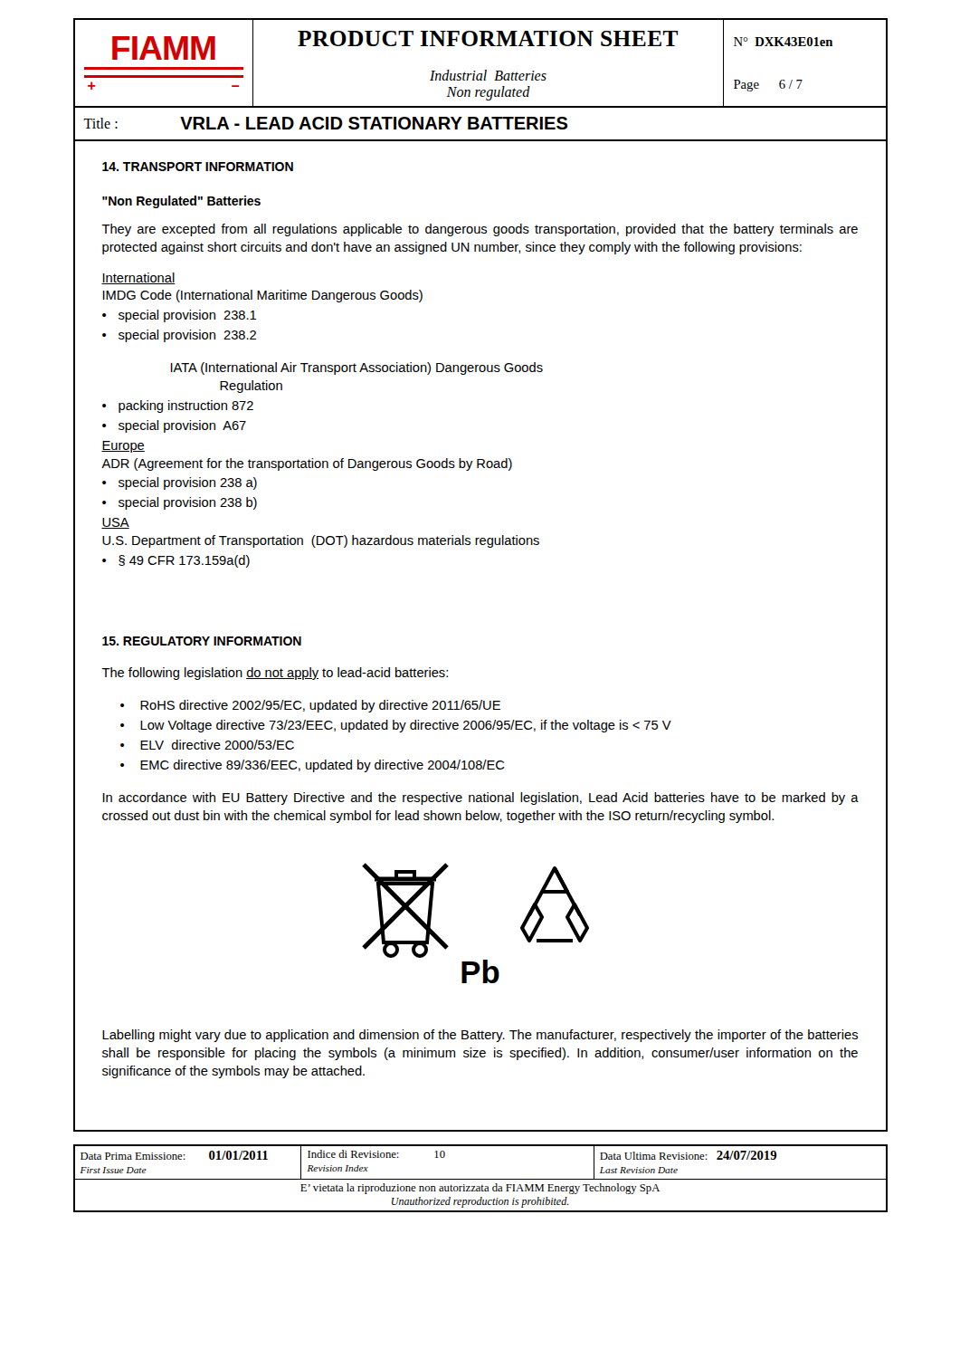| FIAMM + – | PRODUCT INFORMATION SHEET Industrial Batteries Non regulated | N° DXK43E01en Page 6 / 7 |
| Title : | VRLA - LEAD ACID STATIONARY BATTERIES |
14. TRANSPORT INFORMATION
"Non Regulated" Batteries
They are excepted from all regulations applicable to dangerous goods transportation, provided that the battery terminals are protected against short circuits and don't have an assigned UN number, since they comply with the following provisions:
International
IMDG Code (International Maritime Dangerous Goods)
special provision 238.1
special provision 238.2
IATA (International Air Transport Association) Dangerous Goods
Regulation
packing instruction 872
special provision A67
Europe
ADR (Agreement for the transportation of Dangerous Goods by Road)
special provision 238 a)
special provision 238 b)
USA
U.S. Department of Transportation (DOT) hazardous materials regulations
§ 49 CFR 173.159a(d)
15. REGULATORY INFORMATION
The following legislation do not apply to lead-acid batteries:
RoHS directive 2002/95/EC, updated by directive 2011/65/UE
Low Voltage directive 73/23/EEC, updated by directive 2006/95/EC, if the voltage is < 75 V
ELV directive 2000/53/EC
EMC directive 89/336/EEC, updated by directive 2004/108/EC
In accordance with EU Battery Directive and the respective national legislation, Lead Acid batteries have to be marked by a crossed out dust bin with the chemical symbol for lead shown below, together with the ISO return/recycling symbol.
Pb
Labelling might vary due to application and dimension of the Battery. The manufacturer, respectively the importer of the batteries shall be responsible for placing the symbols (a minimum size is specified). In addition, consumer/user information on the significance of the symbols may be attached.
| Data Prima Emissione: 01/01/2011 First Issue Date | Indice di Revisione: 10 Revision Index | Data Ultima Revisione: 24/07/2019 Last Revision Date |
| E’ vietata la riproduzione non autorizzata da FIAMM Energy Technology SpA Unauthorized reproduction is prohibited. |